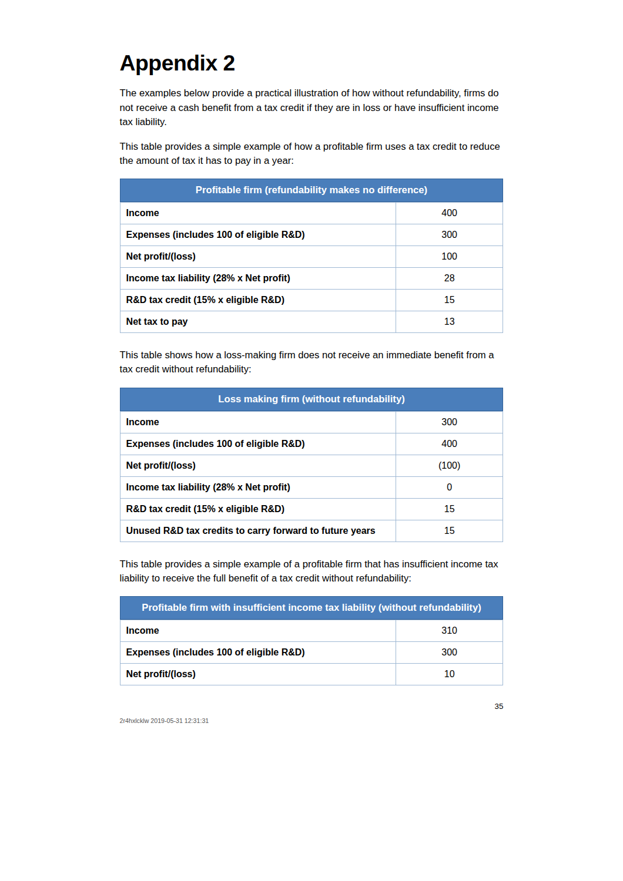Appendix 2
The examples below provide a practical illustration of how without refundability, firms do not receive a cash benefit from a tax credit if they are in loss or have insufficient income tax liability.
This table provides a simple example of how a profitable firm uses a tax credit to reduce the amount of tax it has to pay in a year:
Profitable firm (refundability makes no difference)
| Income | 400 |
| Expenses (includes 100 of eligible R&D) | 300 |
| Net profit/(loss) | 100 |
| Income tax liability (28% x Net profit) | 28 |
| R&D tax credit (15% x eligible R&D) | 15 |
| Net tax to pay | 13 |
This table shows how a loss-making firm does not receive an immediate benefit from a tax credit without refundability:
Loss making firm (without refundability)
| Income | 300 |
| Expenses (includes 100 of eligible R&D) | 400 |
| Net profit/(loss) | (100) |
| Income tax liability (28% x Net profit) | 0 |
| R&D tax credit (15% x eligible R&D) | 15 |
| Unused R&D tax credits to carry forward to future years | 15 |
This table provides a simple example of a profitable firm that has insufficient income tax liability to receive the full benefit of a tax credit without refundability:
Profitable firm with insufficient income tax liability (without refundability)
| Income | 310 |
| Expenses (includes 100 of eligible R&D) | 300 |
| Net profit/(loss) | 10 |
35
2r4hxlcklw 2019-05-31 12:31:31